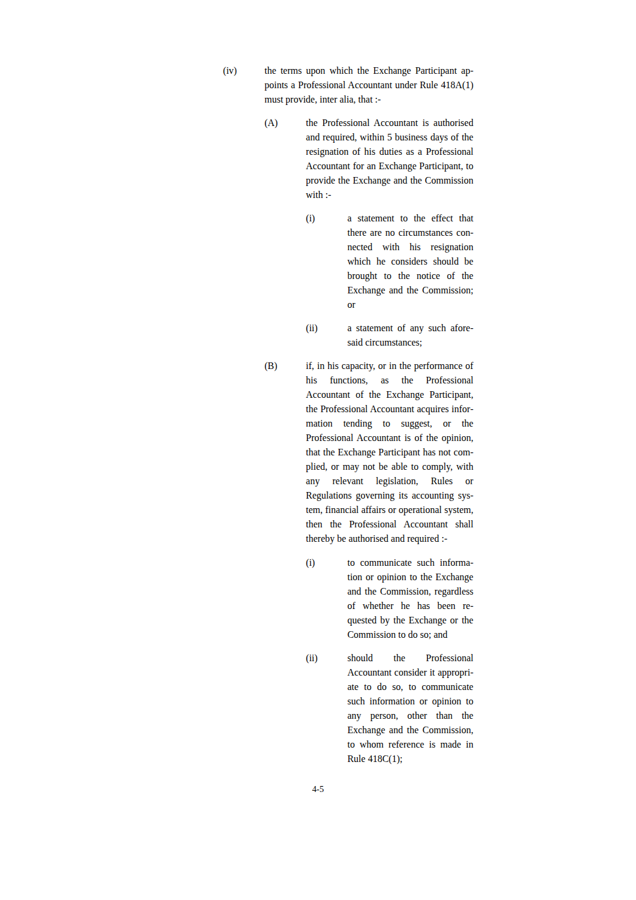(iv)
the terms upon which the Exchange Participant appoints a Professional Accountant under Rule 418A(1) must provide, inter alia, that :-
(A)
the Professional Accountant is authorised and required, within 5 business days of the resignation of his duties as a Professional Accountant for an Exchange Participant, to provide the Exchange and the Commission with :-
(i)
a statement to the effect that there are no circumstances connected with his resignation which he considers should be brought to the notice of the Exchange and the Commission; or
(ii)
a statement of any such aforesaid circumstances;
(B)
if, in his capacity, or in the performance of his functions, as the Professional Accountant of the Exchange Participant, the Professional Accountant acquires information tending to suggest, or the Professional Accountant is of the opinion, that the Exchange Participant has not complied, or may not be able to comply, with any relevant legislation, Rules or Regulations governing its accounting system, financial affairs or operational system, then the Professional Accountant shall thereby be authorised and required :-
(i)
to communicate such information or opinion to the Exchange and the Commission, regardless of whether he has been requested by the Exchange or the Commission to do so; and
(ii)
should the Professional Accountant consider it appropriate to do so, to communicate such information or opinion to any person, other than the Exchange and the Commission, to whom reference is made in Rule 418C(1);
4-5